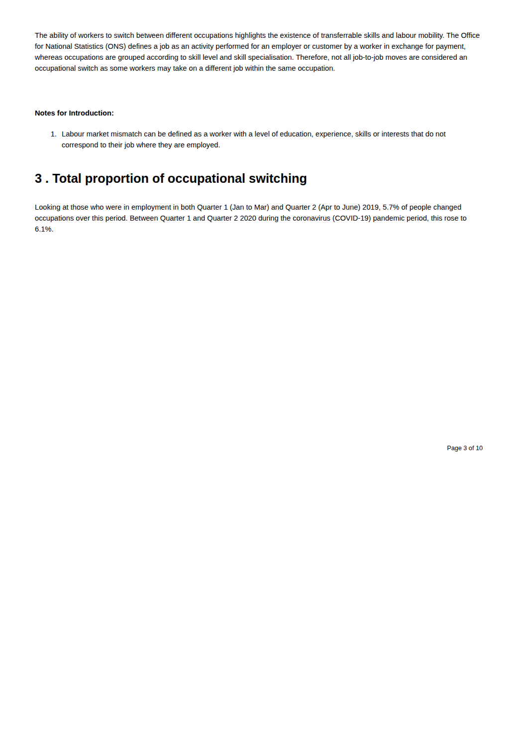The ability of workers to switch between different occupations highlights the existence of transferrable skills and labour mobility. The Office for National Statistics (ONS) defines a job as an activity performed for an employer or customer by a worker in exchange for payment, whereas occupations are grouped according to skill level and skill specialisation. Therefore, not all job-to-job moves are considered an occupational switch as some workers may take on a different job within the same occupation.
Notes for Introduction:
Labour market mismatch can be defined as a worker with a level of education, experience, skills or interests that do not correspond to their job where they are employed.
3 . Total proportion of occupational switching
Looking at those who were in employment in both Quarter 1 (Jan to Mar) and Quarter 2 (Apr to June) 2019, 5.7% of people changed occupations over this period. Between Quarter 1 and Quarter 2 2020 during the coronavirus (COVID-19) pandemic period, this rose to 6.1%.
Page 3 of 10